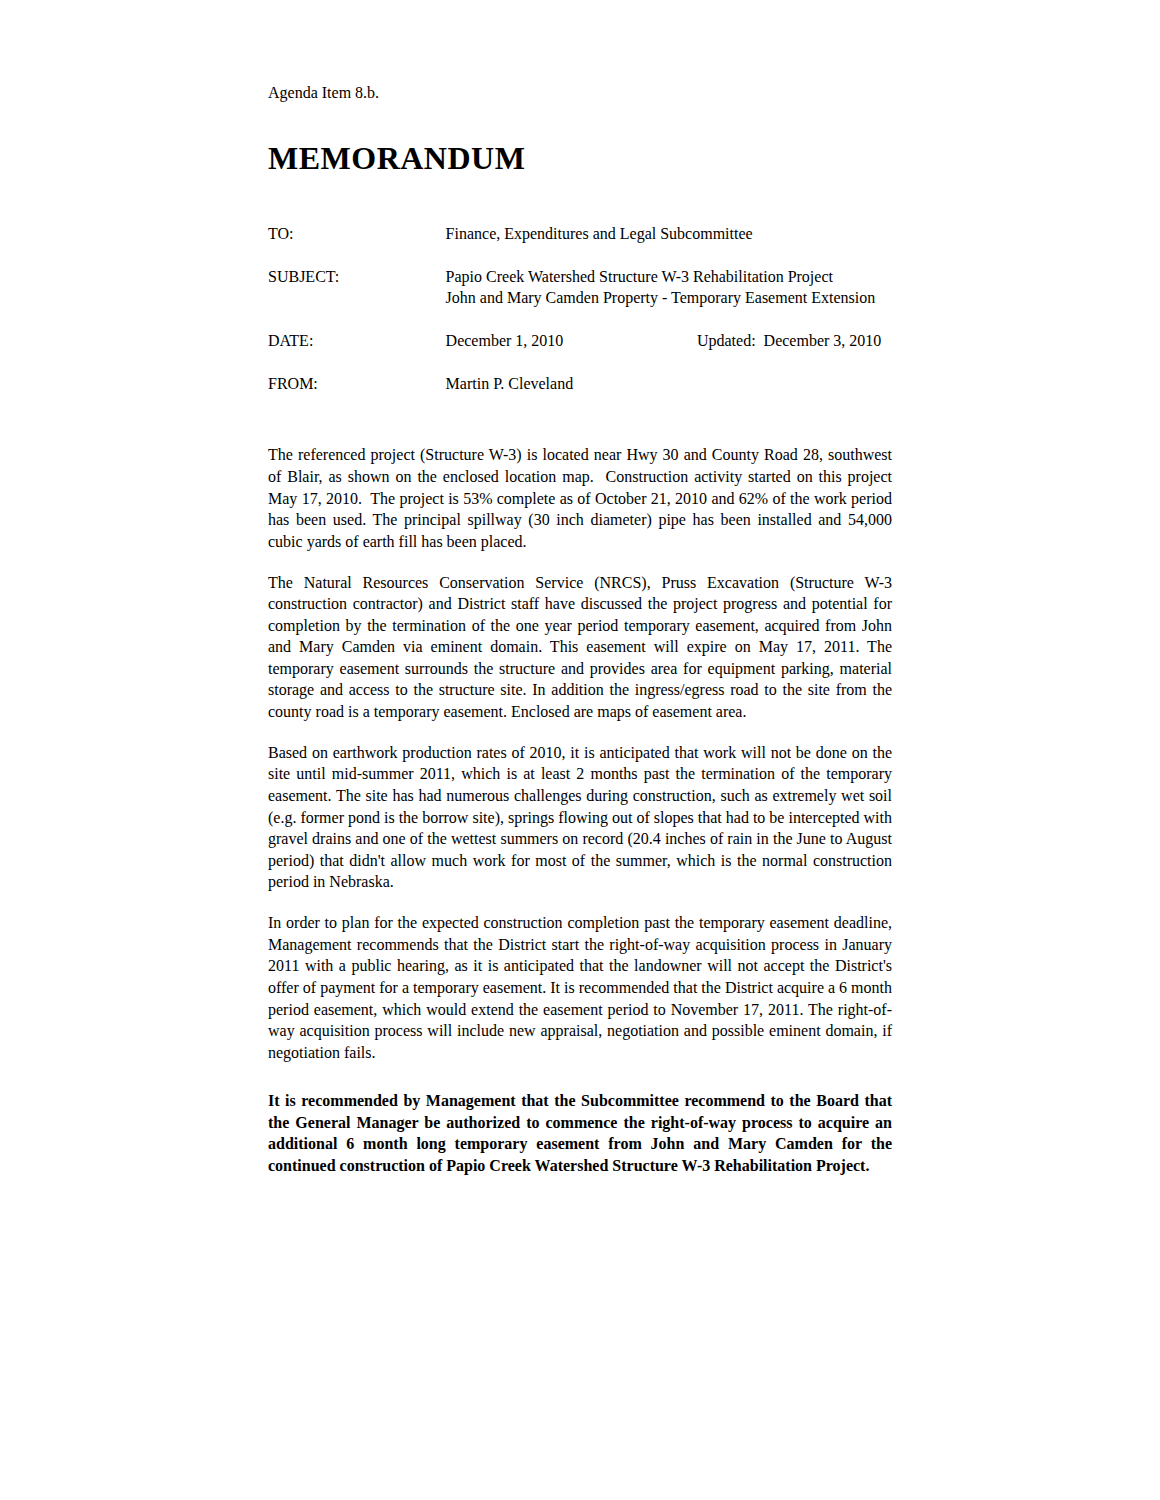Agenda Item 8.b.
MEMORANDUM
| TO: | Finance, Expenditures and Legal Subcommittee |
| SUBJECT: | Papio Creek Watershed Structure W-3 Rehabilitation Project John and Mary Camden Property - Temporary Easement Extension |
| DATE: | December 1, 2010 Updated: December 3, 2010 |
| FROM: | Martin P. Cleveland |
The referenced project (Structure W-3) is located near Hwy 30 and County Road 28, southwest of Blair, as shown on the enclosed location map. Construction activity started on this project May 17, 2010. The project is 53% complete as of October 21, 2010 and 62% of the work period has been used. The principal spillway (30 inch diameter) pipe has been installed and 54,000 cubic yards of earth fill has been placed.
The Natural Resources Conservation Service (NRCS), Pruss Excavation (Structure W-3 construction contractor) and District staff have discussed the project progress and potential for completion by the termination of the one year period temporary easement, acquired from John and Mary Camden via eminent domain. This easement will expire on May 17, 2011. The temporary easement surrounds the structure and provides area for equipment parking, material storage and access to the structure site. In addition the ingress/egress road to the site from the county road is a temporary easement. Enclosed are maps of easement area.
Based on earthwork production rates of 2010, it is anticipated that work will not be done on the site until mid-summer 2011, which is at least 2 months past the termination of the temporary easement. The site has had numerous challenges during construction, such as extremely wet soil (e.g. former pond is the borrow site), springs flowing out of slopes that had to be intercepted with gravel drains and one of the wettest summers on record (20.4 inches of rain in the June to August period) that didn't allow much work for most of the summer, which is the normal construction period in Nebraska.
In order to plan for the expected construction completion past the temporary easement deadline, Management recommends that the District start the right-of-way acquisition process in January 2011 with a public hearing, as it is anticipated that the landowner will not accept the District's offer of payment for a temporary easement. It is recommended that the District acquire a 6 month period easement, which would extend the easement period to November 17, 2011. The right-of-way acquisition process will include new appraisal, negotiation and possible eminent domain, if negotiation fails.
It is recommended by Management that the Subcommittee recommend to the Board that the General Manager be authorized to commence the right-of-way process to acquire an additional 6 month long temporary easement from John and Mary Camden for the continued construction of Papio Creek Watershed Structure W-3 Rehabilitation Project.